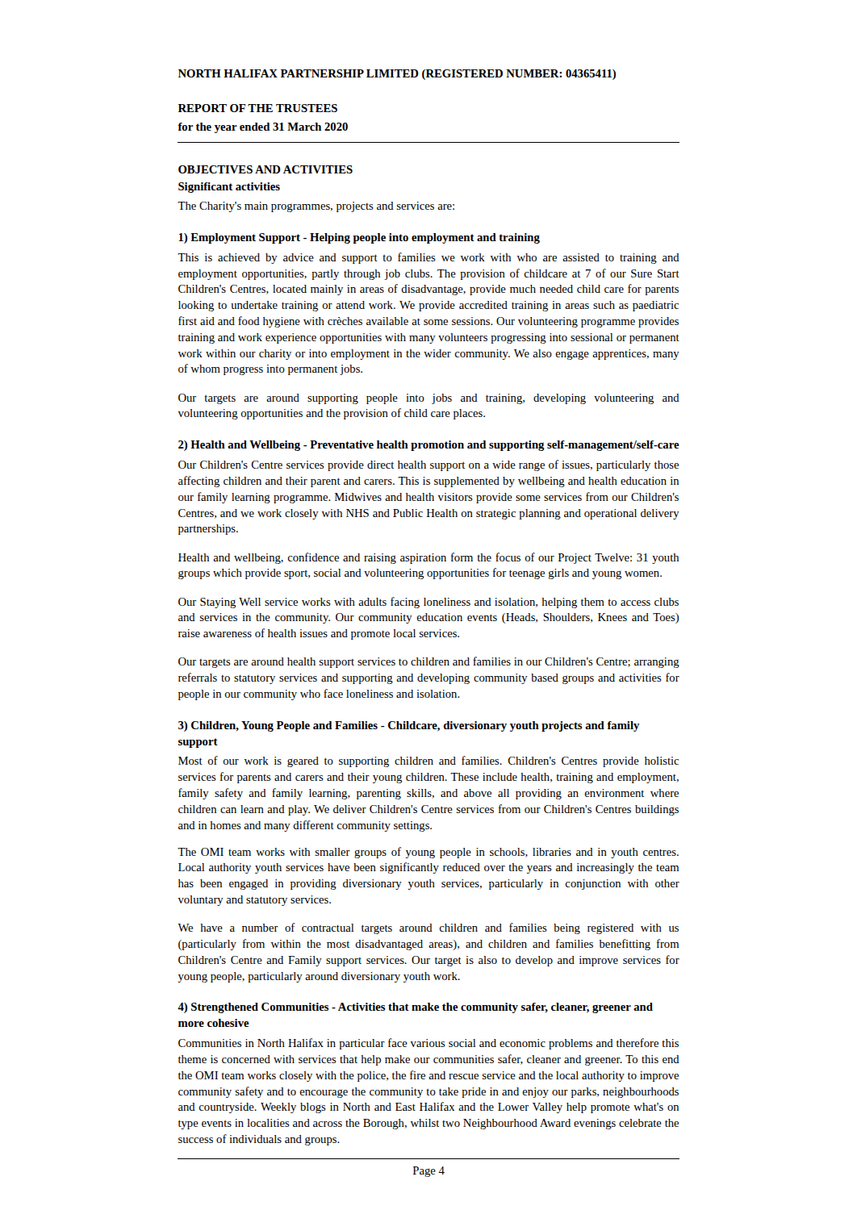NORTH HALIFAX PARTNERSHIP LIMITED (REGISTERED NUMBER: 04365411)
REPORT OF THE TRUSTEES
for the year ended 31 March 2020
OBJECTIVES AND ACTIVITIES
Significant activities
The Charity's main programmes, projects and services are:
1) Employment Support - Helping people into employment and training
This is achieved by advice and support to families we work with who are assisted to training and employment opportunities, partly through job clubs. The provision of childcare at 7 of our Sure Start Children's Centres, located mainly in areas of disadvantage, provide much needed child care for parents looking to undertake training or attend work. We provide accredited training in areas such as paediatric first aid and food hygiene with crèches available at some sessions. Our volunteering programme provides training and work experience opportunities with many volunteers progressing into sessional or permanent work within our charity or into employment in the wider community. We also engage apprentices, many of whom progress into permanent jobs.
Our targets are around supporting people into jobs and training, developing volunteering and volunteering opportunities and the provision of child care places.
2) Health and Wellbeing - Preventative health promotion and supporting self-management/self-care
Our Children's Centre services provide direct health support on a wide range of issues, particularly those affecting children and their parent and carers. This is supplemented by wellbeing and health education in our family learning programme. Midwives and health visitors provide some services from our Children's Centres, and we work closely with NHS and Public Health on strategic planning and operational delivery partnerships.
Health and wellbeing, confidence and raising aspiration form the focus of our Project Twelve: 31 youth groups which provide sport, social and volunteering opportunities for teenage girls and young women.
Our Staying Well service works with adults facing loneliness and isolation, helping them to access clubs and services in the community. Our community education events (Heads, Shoulders, Knees and Toes) raise awareness of health issues and promote local services.
Our targets are around health support services to children and families in our Children's Centre; arranging referrals to statutory services and supporting and developing community based groups and activities for people in our community who face loneliness and isolation.
3) Children, Young People and Families - Childcare, diversionary youth projects and family support
Most of our work is geared to supporting children and families. Children's Centres provide holistic services for parents and carers and their young children. These include health, training and employment, family safety and family learning, parenting skills, and above all providing an environment where children can learn and play. We deliver Children's Centre services from our Children's Centres buildings and in homes and many different community settings.
The OMI team works with smaller groups of young people in schools, libraries and in youth centres. Local authority youth services have been significantly reduced over the years and increasingly the team has been engaged in providing diversionary youth services, particularly in conjunction with other voluntary and statutory services.
We have a number of contractual targets around children and families being registered with us (particularly from within the most disadvantaged areas), and children and families benefitting from Children's Centre and Family support services. Our target is also to develop and improve services for young people, particularly around diversionary youth work.
4) Strengthened Communities - Activities that make the community safer, cleaner, greener and more cohesive
Communities in North Halifax in particular face various social and economic problems and therefore this theme is concerned with services that help make our communities safer, cleaner and greener. To this end the OMI team works closely with the police, the fire and rescue service and the local authority to improve community safety and to encourage the community to take pride in and enjoy our parks, neighbourhoods and countryside. Weekly blogs in North and East Halifax and the Lower Valley help promote what's on type events in localities and across the Borough, whilst two Neighbourhood Award evenings celebrate the success of individuals and groups.
Page 4